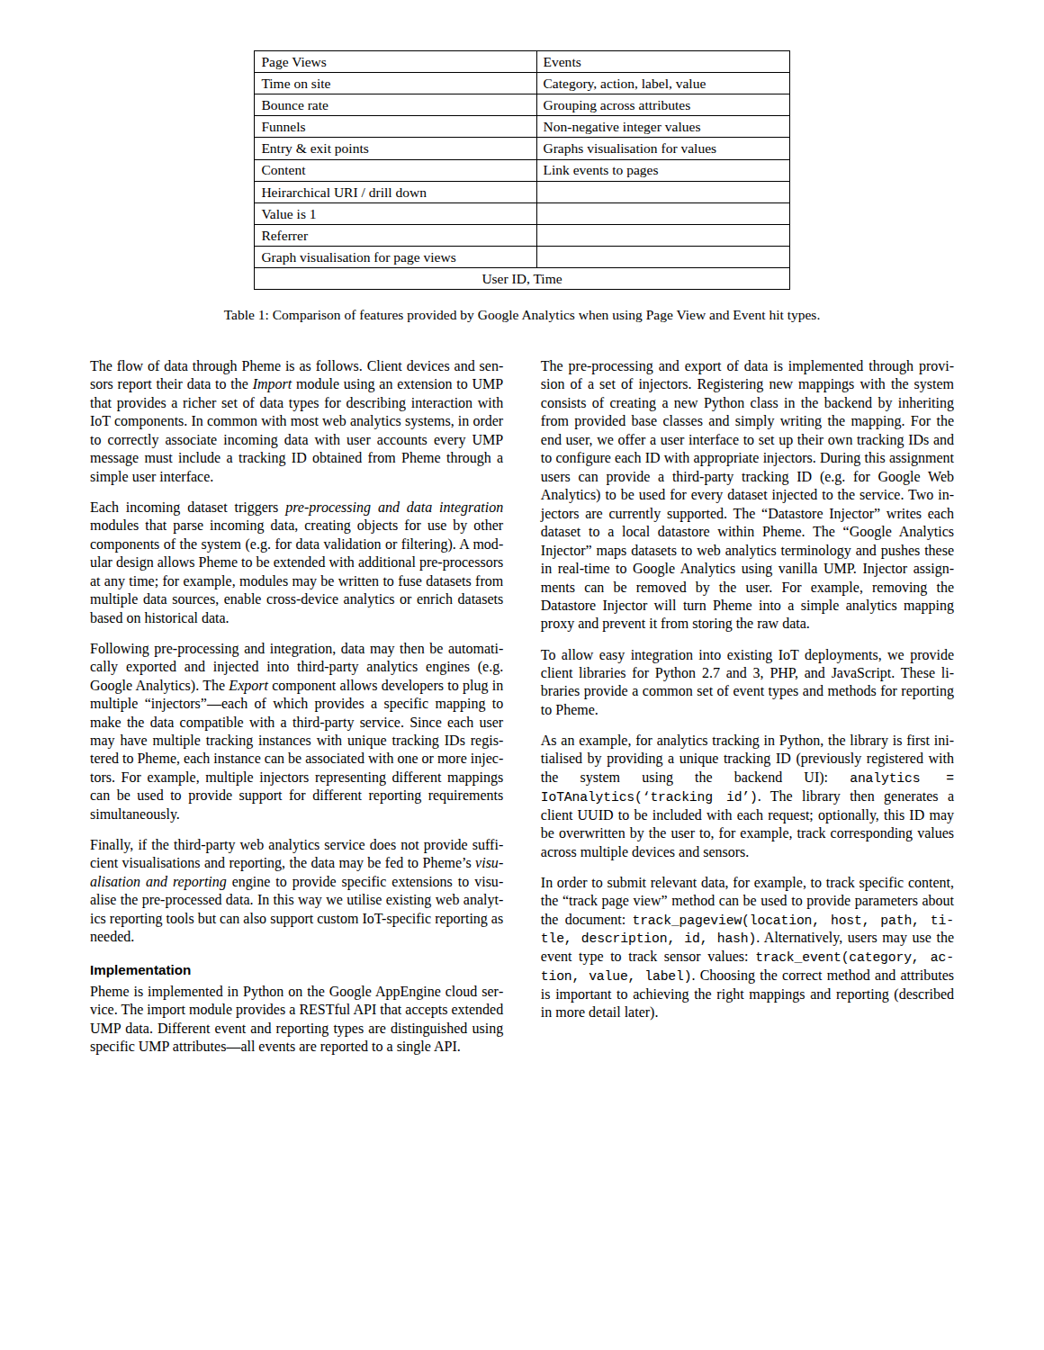| Page Views | Events |
| Time on site | Category, action, label, value |
| Bounce rate | Grouping across attributes |
| Funnels | Non-negative integer values |
| Entry & exit points | Graphs visualisation for values |
| Content | Link events to pages |
| Heirarchical URI / drill down | |
| Value is 1 | |
| Referrer | |
| Graph visualisation for page views | |
| User ID, Time |
Table 1: Comparison of features provided by Google Analytics when using Page View and Event hit types.
The flow of data through Pheme is as follows. Client devices and sensors report their data to the Import module using an extension to UMP that provides a richer set of data types for describing interaction with IoT components. In common with most web analytics systems, in order to correctly associate incoming data with user accounts every UMP message must include a tracking ID obtained from Pheme through a simple user interface.
Each incoming dataset triggers pre-processing and data integration modules that parse incoming data, creating objects for use by other components of the system (e.g. for data validation or filtering). A modular design allows Pheme to be extended with additional pre-processors at any time; for example, modules may be written to fuse datasets from multiple data sources, enable cross-device analytics or enrich datasets based on historical data.
Following pre-processing and integration, data may then be automatically exported and injected into third-party analytics engines (e.g. Google Analytics). The Export component allows developers to plug in multiple “injectors”—each of which provides a specific mapping to make the data compatible with a third-party service. Since each user may have multiple tracking instances with unique tracking IDs registered to Pheme, each instance can be associated with one or more injectors. For example, multiple injectors representing different mappings can be used to provide support for different reporting requirements simultaneously.
Finally, if the third-party web analytics service does not provide sufficient visualisations and reporting, the data may be fed to Pheme’s visualisation and reporting engine to provide specific extensions to visualise the pre-processed data. In this way we utilise existing web analytics reporting tools but can also support custom IoT-specific reporting as needed.
Implementation
Pheme is implemented in Python on the Google AppEngine cloud service. The import module provides a RESTful API that accepts extended UMP data. Different event and reporting types are distinguished using specific UMP attributes—all events are reported to a single API.
The pre-processing and export of data is implemented through provision of a set of injectors. Registering new mappings with the system consists of creating a new Python class in the backend by inheriting from provided base classes and simply writing the mapping. For the end user, we offer a user interface to set up their own tracking IDs and to configure each ID with appropriate injectors. During this assignment users can provide a third-party tracking ID (e.g. for Google Web Analytics) to be used for every dataset injected to the service. Two injectors are currently supported. The “Datastore Injector” writes each dataset to a local datastore within Pheme. The “Google Analytics Injector” maps datasets to web analytics terminology and pushes these in real-time to Google Analytics using vanilla UMP. Injector assignments can be removed by the user. For example, removing the Datastore Injector will turn Pheme into a simple analytics mapping proxy and prevent it from storing the raw data.
To allow easy integration into existing IoT deployments, we provide client libraries for Python 2.7 and 3, PHP, and JavaScript. These libraries provide a common set of event types and methods for reporting to Pheme.
As an example, for analytics tracking in Python, the library is first initialised by providing a unique tracking ID (previously registered with the system using the backend UI): analytics = IoTAnalytics(‘tracking id’). The library then generates a client UUID to be included with each request; optionally, this ID may be overwritten by the user to, for example, track corresponding values across multiple devices and sensors.
In order to submit relevant data, for example, to track specific content, the “track page view” method can be used to provide parameters about the document: track_pageview(location, host, path, title, description, id, hash). Alternatively, users may use the event type to track sensor values: track_event(category, action, value, label). Choosing the correct method and attributes is important to achieving the right mappings and reporting (described in more detail later).